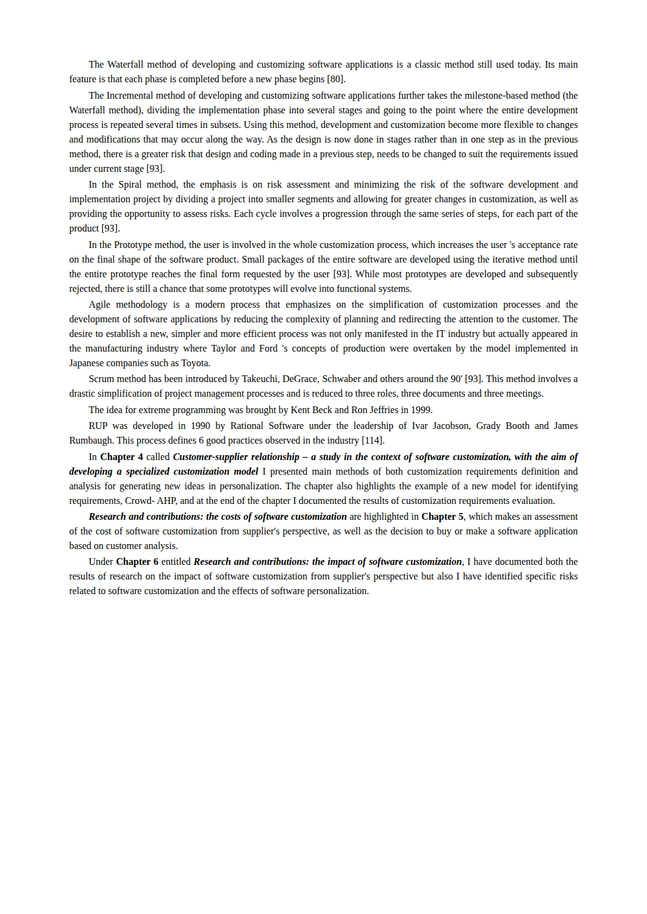The Waterfall method of developing and customizing software applications is a classic method still used today. Its main feature is that each phase is completed before a new phase begins [80].
The Incremental method of developing and customizing software applications further takes the milestone-based method (the Waterfall method), dividing the implementation phase into several stages and going to the point where the entire development process is repeated several times in subsets. Using this method, development and customization become more flexible to changes and modifications that may occur along the way. As the design is now done in stages rather than in one step as in the previous method, there is a greater risk that design and coding made in a previous step, needs to be changed to suit the requirements issued under current stage [93].
In the Spiral method, the emphasis is on risk assessment and minimizing the risk of the software development and implementation project by dividing a project into smaller segments and allowing for greater changes in customization, as well as providing the opportunity to assess risks. Each cycle involves a progression through the same series of steps, for each part of the product [93].
In the Prototype method, the user is involved in the whole customization process, which increases the user 's acceptance rate on the final shape of the software product. Small packages of the entire software are developed using the iterative method until the entire prototype reaches the final form requested by the user [93]. While most prototypes are developed and subsequently rejected, there is still a chance that some prototypes will evolve into functional systems.
Agile methodology is a modern process that emphasizes on the simplification of customization processes and the development of software applications by reducing the complexity of planning and redirecting the attention to the customer. The desire to establish a new, simpler and more efficient process was not only manifested in the IT industry but actually appeared in the manufacturing industry where Taylor and Ford 's concepts of production were overtaken by the model implemented in Japanese companies such as Toyota.
Scrum method has been introduced by Takeuchi, DeGrace, Schwaber and others around the 90' [93]. This method involves a drastic simplification of project management processes and is reduced to three roles, three documents and three meetings.
The idea for extreme programming was brought by Kent Beck and Ron Jeffries in 1999.
RUP was developed in 1990 by Rational Software under the leadership of Ivar Jacobson, Grady Booth and James Rumbaugh. This process defines 6 good practices observed in the industry [114].
In Chapter 4 called Customer-supplier relationship – a study in the context of software customization, with the aim of developing a specialized customization model I presented main methods of both customization requirements definition and analysis for generating new ideas in personalization. The chapter also highlights the example of a new model for identifying requirements, Crowd- AHP, and at the end of the chapter I documented the results of customization requirements evaluation.
Research and contributions: the costs of software customization are highlighted in Chapter 5, which makes an assessment of the cost of software customization from supplier's perspective, as well as the decision to buy or make a software application based on customer analysis.
Under Chapter 6 entitled Research and contributions: the impact of software customization, I have documented both the results of research on the impact of software customization from supplier's perspective but also I have identified specific risks related to software customization and the effects of software personalization.